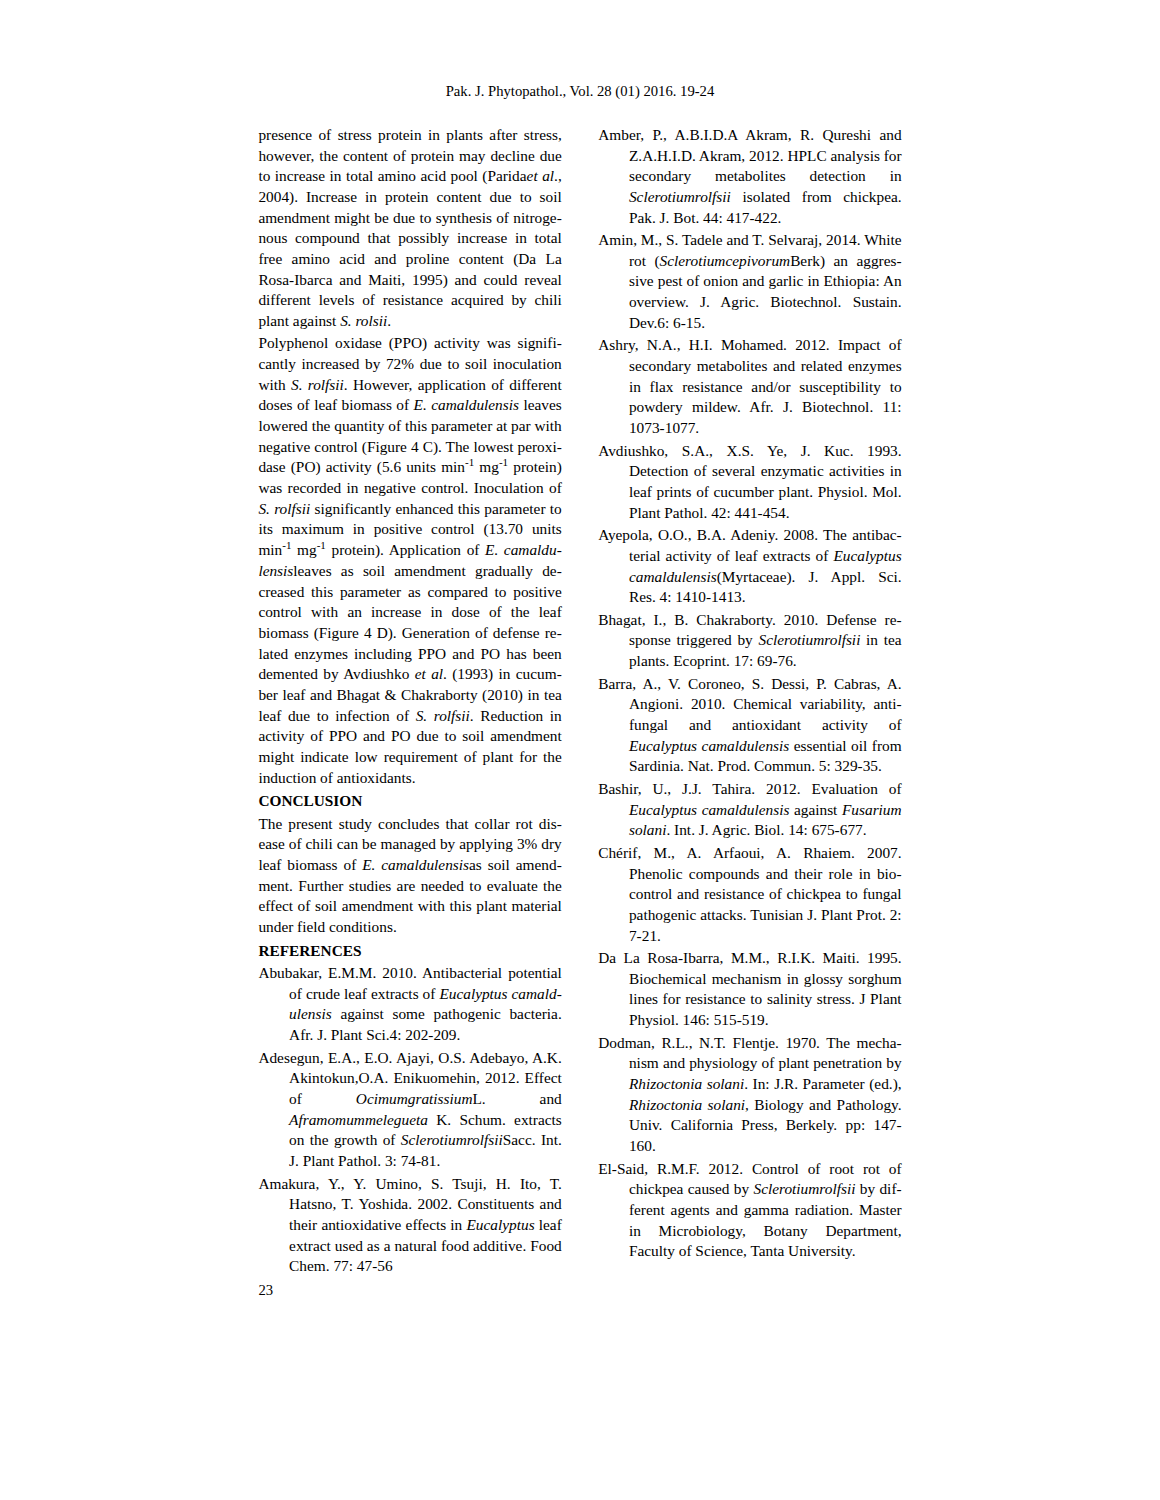Pak. J. Phytopathol., Vol. 28 (01) 2016. 19-24
presence of stress protein in plants after stress, however, the content of protein may decline due to increase in total amino acid pool (Paridaet al., 2004). Increase in protein content due to soil amendment might be due to synthesis of nitrogenous compound that possibly increase in total free amino acid and proline content (Da La Rosa-Ibarca and Maiti, 1995) and could reveal different levels of resistance acquired by chili plant against S. rolsii.
Polyphenol oxidase (PPO) activity was significantly increased by 72% due to soil inoculation with S. rolfsii. However, application of different doses of leaf biomass of E. camaldulensis leaves lowered the quantity of this parameter at par with negative control (Figure 4 C). The lowest peroxidase (PO) activity (5.6 units min-1 mg-1 protein) was recorded in negative control. Inoculation of S. rolfsii significantly enhanced this parameter to its maximum in positive control (13.70 units min-1 mg-1 protein). Application of E. camaldulensisleaves as soil amendment gradually decreased this parameter as compared to positive control with an increase in dose of the leaf biomass (Figure 4 D). Generation of defense related enzymes including PPO and PO has been demented by Avdiushko et al. (1993) in cucumber leaf and Bhagat & Chakraborty (2010) in tea leaf due to infection of S. rolfsii. Reduction in activity of PPO and PO due to soil amendment might indicate low requirement of plant for the induction of antioxidants.
Conclusion
The present study concludes that collar rot disease of chili can be managed by applying 3% dry leaf biomass of E. camaldulensisas soil amendment. Further studies are needed to evaluate the effect of soil amendment with this plant material under field conditions.
References
Abubakar, E.M.M. 2010. Antibacterial potential of crude leaf extracts of Eucalyptus camaldulensis against some pathogenic bacteria. Afr. J. Plant Sci.4: 202-209.
Adesegun, E.A., E.O. Ajayi, O.S. Adebayo, A.K. Akintokun,O.A. Enikuomehin, 2012. Effect of Ocimumgratissium L. and Aframomummelegueta K. Schum. extracts on the growth of Sclerotiumrolfsii Sacc. Int. J. Plant Pathol. 3: 74-81.
Amakura, Y., Y. Umino, S. Tsuji, H. Ito, T. Hatsno, T. Yoshida. 2002. Constituents and their antioxidative effects in Eucalyptus leaf extract used as a natural food additive. Food Chem. 77: 47-56
Amber, P., A.B.I.D.A Akram, R. Qureshi and Z.A.H.I.D. Akram, 2012. HPLC analysis for secondary metabolites detection in Sclerotiumrolfsii isolated from chickpea. Pak. J. Bot. 44: 417-422.
Amin, M., S. Tadele and T. Selvaraj, 2014. White rot (Sclerotiumcepivorum Berk) an aggressive pest of onion and garlic in Ethiopia: An overview. J. Agric. Biotechnol. Sustain. Dev.6: 6-15.
Ashry, N.A., H.I. Mohamed. 2012. Impact of secondary metabolites and related enzymes in flax resistance and/or susceptibility to powdery mildew. Afr. J. Biotechnol. 11: 1073-1077.
Avdiushko, S.A., X.S. Ye, J. Kuc. 1993. Detection of several enzymatic activities in leaf prints of cucumber plant. Physiol. Mol. Plant Pathol. 42: 441-454.
Ayepola, O.O., B.A. Adeniy. 2008. The antibacterial activity of leaf extracts of Eucalyptus camaldulensis(Myrtaceae). J. Appl. Sci. Res. 4: 1410-1413.
Bhagat, I., B. Chakraborty. 2010. Defense response triggered by Sclerotiumrolfsii in tea plants. Ecoprint. 17: 69-76.
Barra, A., V. Coroneo, S. Dessi, P. Cabras, A. Angioni. 2010. Chemical variability, antifungal and antioxidant activity of Eucalyptus camaldulensis essential oil from Sardinia. Nat. Prod. Commun. 5: 329-35.
Bashir, U., J.J. Tahira. 2012. Evaluation of Eucalyptus camaldulensis against Fusarium solani. Int. J. Agric. Biol. 14: 675-677.
Chérif, M., A. Arfaoui, A. Rhaiem. 2007. Phenolic compounds and their role in bio-control and resistance of chickpea to fungal pathogenic attacks. Tunisian J. Plant Prot. 2: 7-21.
Da La Rosa-Ibarra, M.M., R.I.K. Maiti. 1995. Biochemical mechanism in glossy sorghum lines for resistance to salinity stress. J Plant Physiol. 146: 515-519.
Dodman, R.L., N.T. Flentje. 1970. The mechanism and physiology of plant penetration by Rhizoctonia solani. In: J.R. Parameter (ed.), Rhizoctonia solani, Biology and Pathology. Univ. California Press, Berkely. pp: 147-160.
El-Said, R.M.F. 2012. Control of root rot of chickpea caused by Sclerotiumrolfsii by different agents and gamma radiation. Master in Microbiology, Botany Department, Faculty of Science, Tanta University.
23